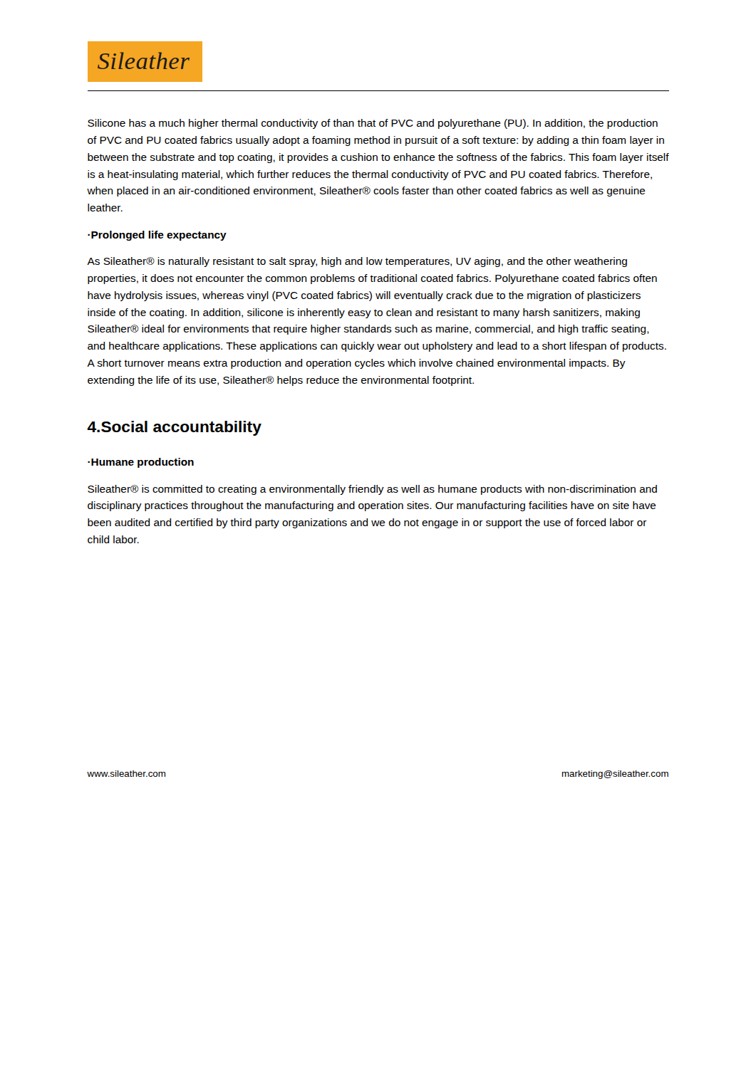Sileather
Silicone has a much higher thermal conductivity of than that of PVC and polyurethane (PU). In addition, the production of PVC and PU coated fabrics usually adopt a foaming method in pursuit of a soft texture: by adding a thin foam layer in between the substrate and top coating, it provides a cushion to enhance the softness of the fabrics. This foam layer itself is a heat-insulating material, which further reduces the thermal conductivity of PVC and PU coated fabrics. Therefore, when placed in an air-conditioned environment, Sileather® cools faster than other coated fabrics as well as genuine leather.
·Prolonged life expectancy
As Sileather® is naturally resistant to salt spray, high and low temperatures, UV aging, and the other weathering properties, it does not encounter the common problems of traditional coated fabrics. Polyurethane coated fabrics often have hydrolysis issues, whereas vinyl (PVC coated fabrics) will eventually crack due to the migration of plasticizers inside of the coating. In addition, silicone is inherently easy to clean and resistant to many harsh sanitizers, making Sileather® ideal for environments that require higher standards such as marine, commercial, and high traffic seating, and healthcare applications. These applications can quickly wear out upholstery and lead to a short lifespan of products. A short turnover means extra production and operation cycles which involve chained environmental impacts. By extending the life of its use, Sileather® helps reduce the environmental footprint.
4.Social accountability
·Humane production
Sileather® is committed to creating a environmentally friendly as well as humane products with non-discrimination and disciplinary practices throughout the manufacturing and operation sites. Our manufacturing facilities have on site have been audited and certified by third party organizations and we do not engage in or support the use of forced labor or child labor.
www.sileather.com marketing@sileather.com